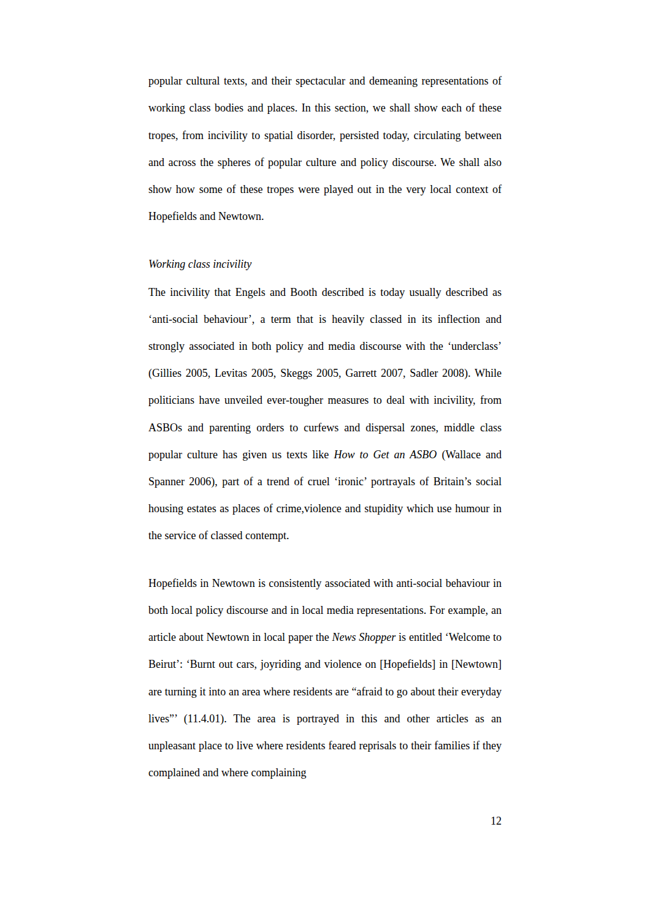popular cultural texts, and their spectacular and demeaning representations of working class bodies and places. In this section, we shall show each of these tropes, from incivility to spatial disorder, persisted today, circulating between and across the spheres of popular culture and policy discourse. We shall also show how some of these tropes were played out in the very local context of Hopefields and Newtown.
Working class incivility
The incivility that Engels and Booth described is today usually described as ‘anti-social behaviour’, a term that is heavily classed in its inflection and strongly associated in both policy and media discourse with the ‘underclass’ (Gillies 2005, Levitas 2005, Skeggs 2005, Garrett 2007, Sadler 2008). While politicians have unveiled ever-tougher measures to deal with incivility, from ASBOs and parenting orders to curfews and dispersal zones, middle class popular culture has given us texts like How to Get an ASBO (Wallace and Spanner 2006), part of a trend of cruel ‘ironic’ portrayals of Britain’s social housing estates as places of crime,violence and stupidity which use humour in the service of classed contempt.
Hopefields in Newtown is consistently associated with anti-social behaviour in both local policy discourse and in local media representations. For example, an article about Newtown in local paper the News Shopper is entitled ‘Welcome to Beirut’: ‘Burnt out cars, joyriding and violence on [Hopefields] in [Newtown] are turning it into an area where residents are “afraid to go about their everyday lives”’ (11.4.01). The area is portrayed in this and other articles as an unpleasant place to live where residents feared reprisals to their families if they complained and where complaining
12